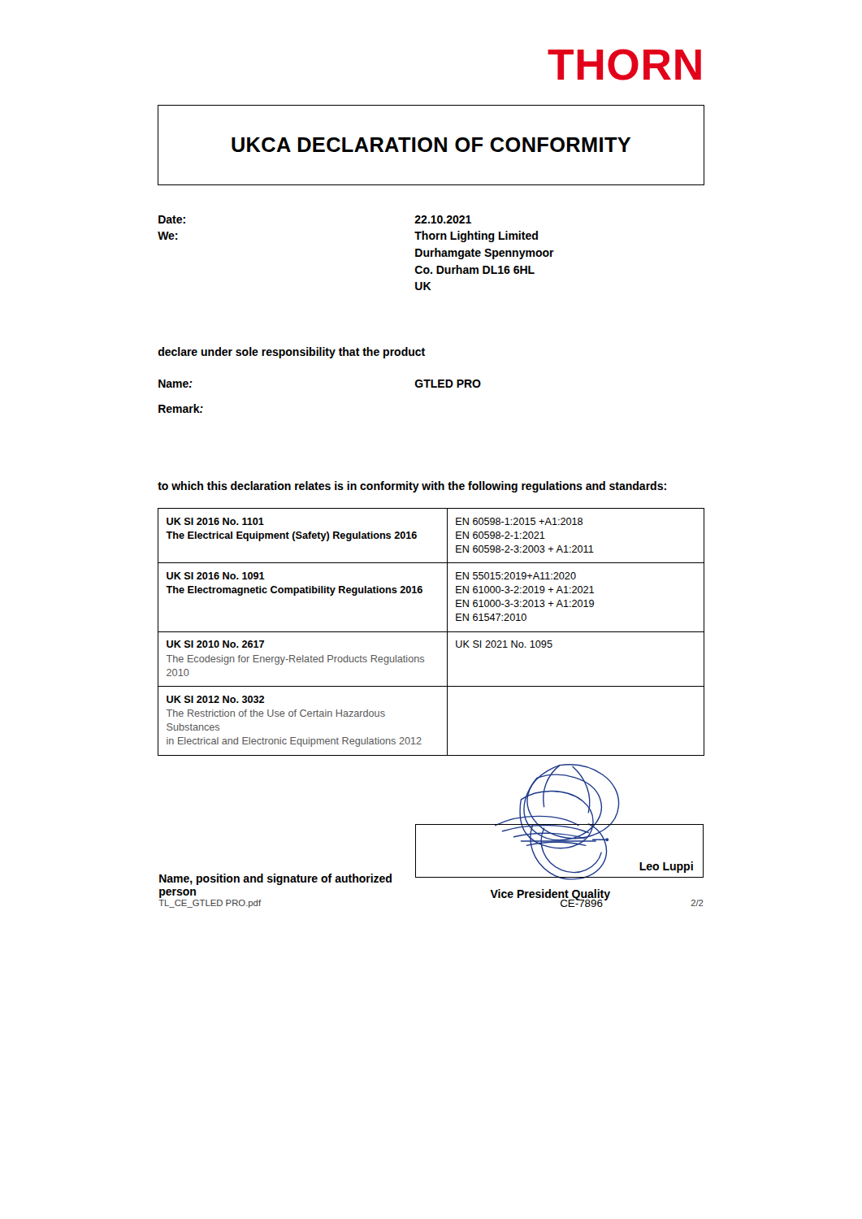THORN
UKCA DECLARATION OF CONFORMITY
| Date: | 22.10.2021 |
| We: | Thorn Lighting Limited |
| | Durhamgate Spennymoor |
| | Co. Durham DL16 6HL |
| | UK |
declare under sole responsibility that the product
| Name : | GTLED PRO |
| Remark : | |
to which this declaration relates is in conformity with the following regulations and standards:
| UK SI 2016 No. 1101 The Electrical Equipment (Safety) Regulations 2016 | EN 60598-1:2015 +A1:2018 EN 60598-2-1:2021 EN 60598-2-3:2003 + A1:2011 |
| UK SI 2016 No. 1091 The Electromagnetic Compatibility Regulations 2016 | EN 55015:2019+A11:2020 EN 61000-3-2:2019 + A1:2021 EN 61000-3-3:2013 + A1:2019 EN 61547:2010 |
| UK SI 2010 No. 2617 The Ecodesign for Energy-Related Products Regulations 2010 | UK SI 2021 No. 1095 |
| UK SI 2012 No. 3032 The Restriction of the Use of Certain Hazardous Substances in Electrical and Electronic Equipment Regulations 2012 | |
| Name, position and signature of authorized person | Leo Luppi Vice President Quality |
| TL_CE_GTLED PRO.pdf | CE-7896 | 2/2 |